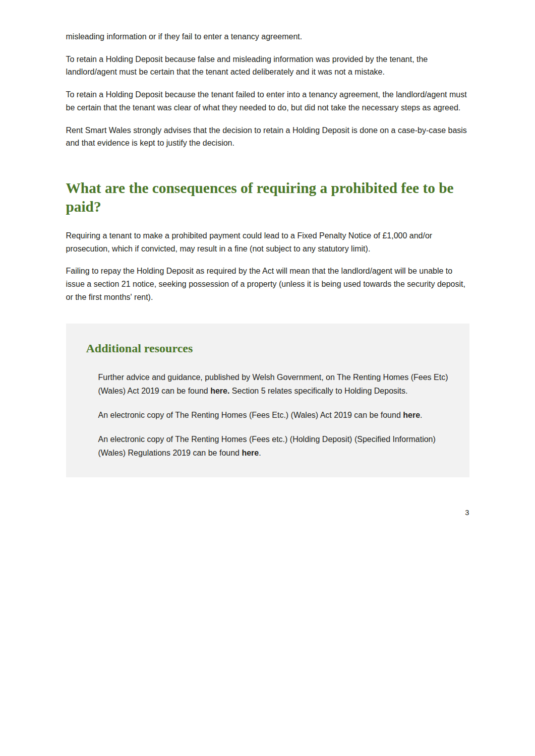misleading information or if they fail to enter a tenancy agreement.
To retain a Holding Deposit because false and misleading information was provided by the tenant, the landlord/agent must be certain that the tenant acted deliberately and it was not a mistake.
To retain a Holding Deposit because the tenant failed to enter into a tenancy agreement, the landlord/agent must be certain that the tenant was clear of what they needed to do, but did not take the necessary steps as agreed.
Rent Smart Wales strongly advises that the decision to retain a Holding Deposit is done on a case-by-case basis and that evidence is kept to justify the decision.
What are the consequences of requiring a prohibited fee to be paid?
Requiring a tenant to make a prohibited payment could lead to a Fixed Penalty Notice of £1,000 and/or prosecution, which if convicted, may result in a fine (not subject to any statutory limit).
Failing to repay the Holding Deposit as required by the Act will mean that the landlord/agent will be unable to issue a section 21 notice, seeking possession of a property (unless it is being used towards the security deposit, or the first months' rent).
Additional resources
Further advice and guidance, published by Welsh Government, on The Renting Homes (Fees Etc) (Wales) Act 2019 can be found here. Section 5 relates specifically to Holding Deposits.
An electronic copy of The Renting Homes (Fees Etc.) (Wales) Act 2019 can be found here.
An electronic copy of The Renting Homes (Fees etc.) (Holding Deposit) (Specified Information) (Wales) Regulations 2019 can be found here.
3